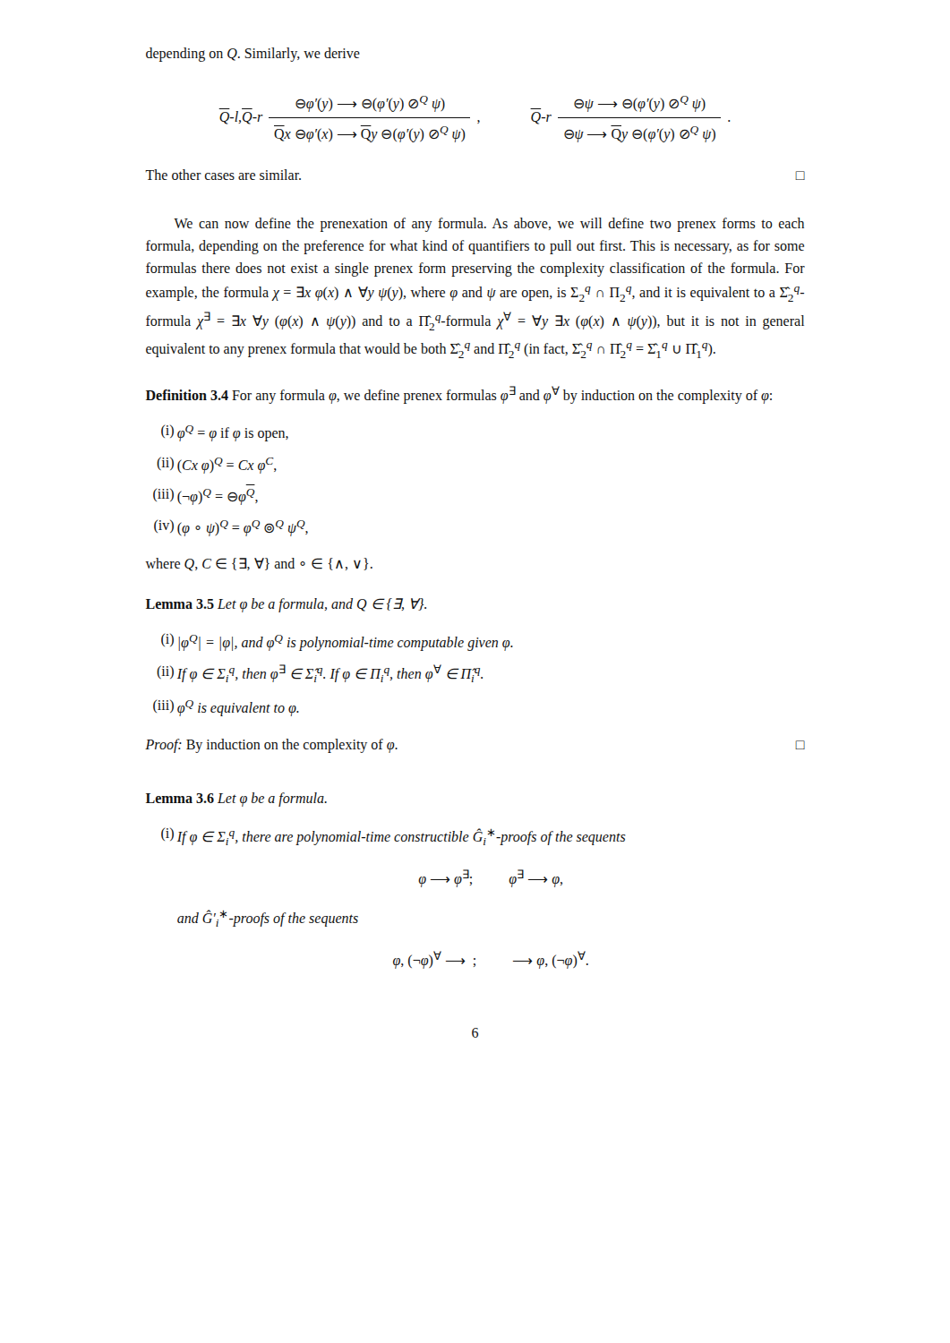depending on Q. Similarly, we derive
Q-l,Q-r ⊖φ′(y) ⟶ ⊖(φ′(y) ⊘Q ψ) Qx ⊖φ′(x) ⟶ Qy ⊖(φ′(y) ⊘Q ψ) ,
Q-r ⊖ψ ⟶ ⊖(φ′(y) ⊘Q ψ) ⊖ψ ⟶ Qy ⊖(φ′(y) ⊘Q ψ) .
The other cases are similar. □
We can now define the prenexation of any formula. As above, we will define two prenex forms to each formula, depending on the preference for what kind of quantifiers to pull out first. This is necessary, as for some formulas there does not exist a single prenex form preserving the complexity classification of the formula. For example, the formula χ = ∃x φ(x) ∧ ∀y ψ(y), where φ and ψ are open, is Σ2q ∩ Π2q, and it is equivalent to a Σ̂2q-formula χ∃ = ∃x ∀y (φ(x) ∧ ψ(y)) and to a Π̂2q-formula χ∀ = ∀y ∃x (φ(x) ∧ ψ(y)), but it is not in general equivalent to any prenex formula that would be both Σ̂2q and Π̂2q (in fact, Σ̂2q ∩ Π̂2q = Σ̂1q ∪ Π̂1q).
Definition 3.4 For any formula φ, we define prenex formulas φ∃ and φ∀ by induction on the complexity of φ:
(i) φQ = φ if φ is open,
(ii) (Cx φ)Q = Cx φC,
(iii) (¬φ)Q = ⊖φQ,
(iv) (φ ∘ ψ)Q = φQ ⊚Q ψQ,
where Q, C ∈ {∃, ∀} and ∘ ∈ {∧, ∨}.
Lemma 3.5 Let φ be a formula, and Q ∈ {∃, ∀}.
(i) |φQ| = |φ|, and φQ is polynomial-time computable given φ.
(ii) If φ ∈ Σiq, then φ∃ ∈ Σ̂iq. If φ ∈ Πiq, then φ∀ ∈ Π̂iq.
(iii) φQ is equivalent to φ.
Proof: By induction on the complexity of φ. □
Lemma 3.6 Let φ be a formula.
(i) If φ ∈ Σiq, there are polynomial-time constructible Ĝi∗-proofs of the sequents
φ ⟶ φ∃; φ∃ ⟶ φ,
and Ĝ′i∗-proofs of the sequents
φ, (¬φ)∀ ⟶ ; ⟶ φ, (¬φ)∀.
6